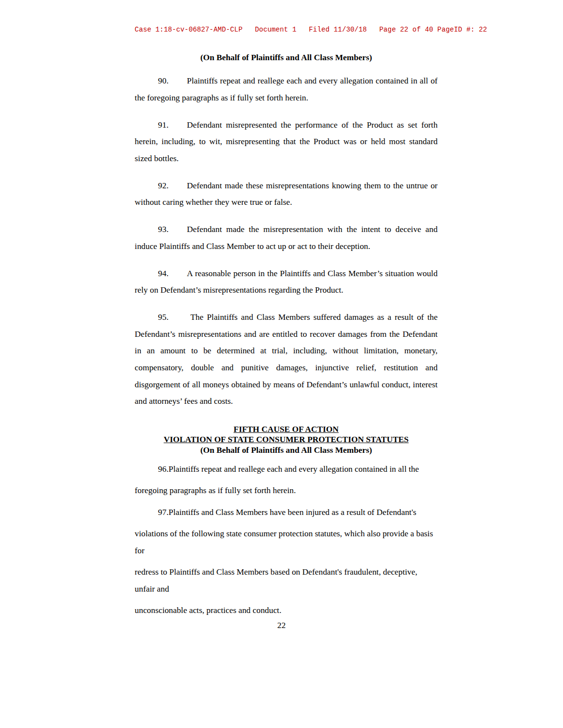Case 1:18-cv-06827-AMD-CLP Document 1 Filed 11/30/18 Page 22 of 40 PageID #: 22
(On Behalf of Plaintiffs and All Class Members)
90. Plaintiffs repeat and reallege each and every allegation contained in all of the foregoing paragraphs as if fully set forth herein.
91. Defendant misrepresented the performance of the Product as set forth herein, including, to wit, misrepresenting that the Product was or held most standard sized bottles.
92. Defendant made these misrepresentations knowing them to the untrue or without caring whether they were true or false.
93. Defendant made the misrepresentation with the intent to deceive and induce Plaintiffs and Class Member to act up or act to their deception.
94. A reasonable person in the Plaintiffs and Class Member’s situation would rely on Defendant’s misrepresentations regarding the Product.
95. The Plaintiffs and Class Members suffered damages as a result of the Defendant’s misrepresentations and are entitled to recover damages from the Defendant in an amount to be determined at trial, including, without limitation, monetary, compensatory, double and punitive damages, injunctive relief, restitution and disgorgement of all moneys obtained by means of Defendant’s unlawful conduct, interest and attorneys’ fees and costs.
FIFTH CAUSE OF ACTION
VIOLATION OF STATE CONSUMER PROTECTION STATUTES
(On Behalf of Plaintiffs and All Class Members)
96. Plaintiffs repeat and reallege each and every allegation contained in all the
foregoing paragraphs as if fully set forth herein.
97. Plaintiffs and Class Members have been injured as a result of Defendant's
violations of the following state consumer protection statutes, which also provide a basis for
redress to Plaintiffs and Class Members based on Defendant's fraudulent, deceptive, unfair and
unconscionable acts, practices and conduct.
22